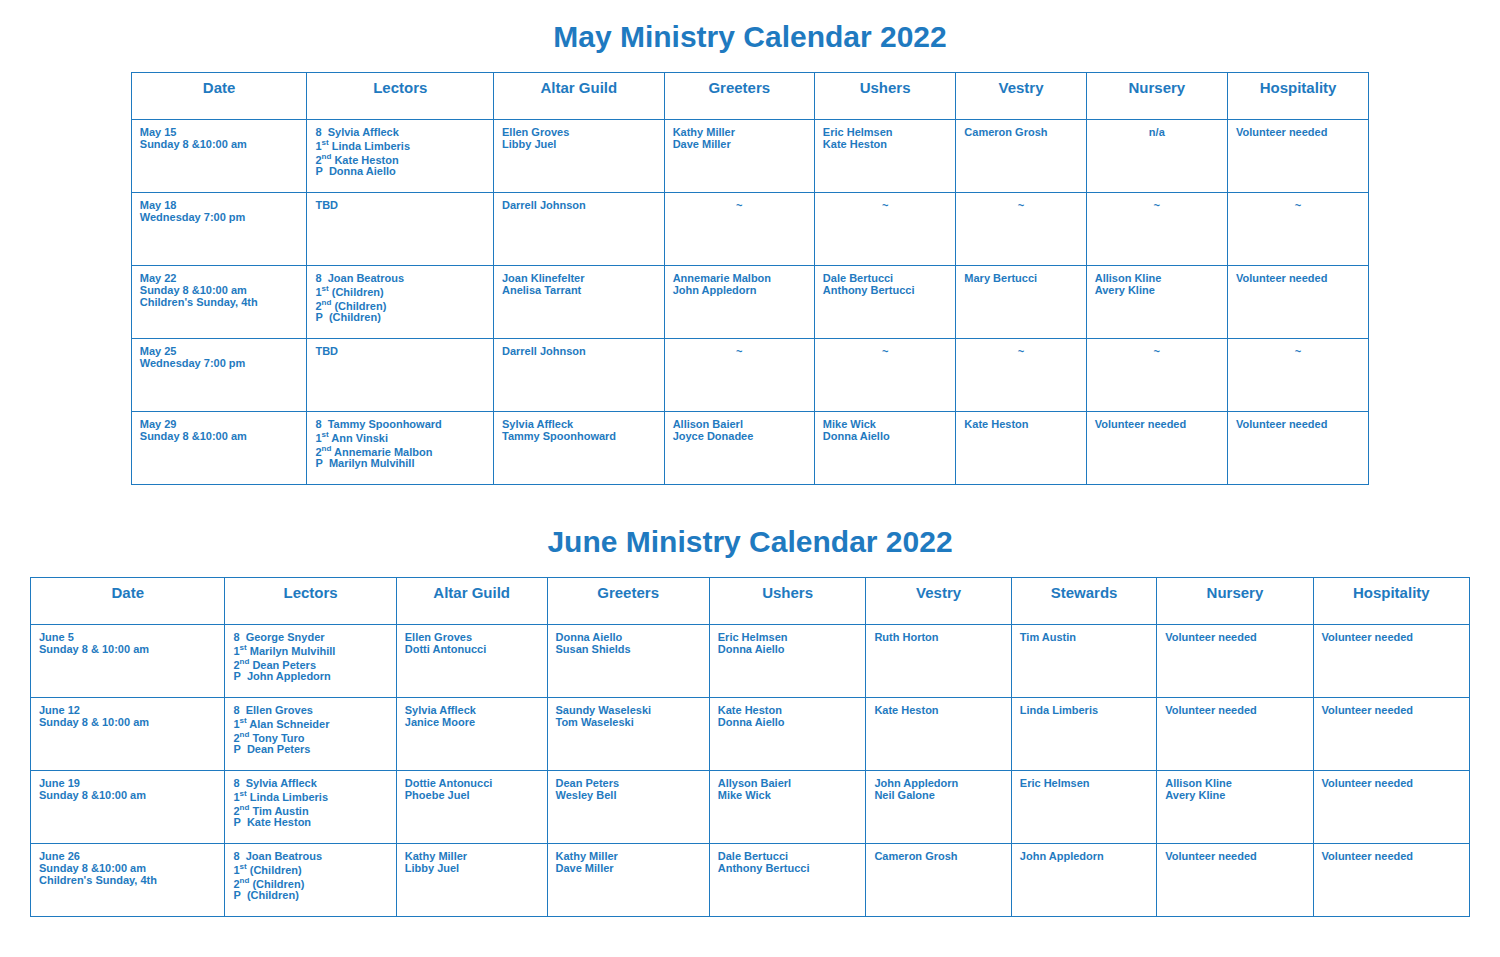May Ministry Calendar 2022
| Date | Lectors | Altar Guild | Greeters | Ushers | Vestry | Nursery | Hospitality |
| --- | --- | --- | --- | --- | --- | --- | --- |
| May 15 Sunday 8 &10:00 am | 8 Sylvia Affleck 1 st Linda Limberis 2 nd Kate Heston P Donna Aiello | Ellen Groves Libby Juel | Kathy Miller Dave Miller | Eric Helmsen Kate Heston | Cameron Grosh | n/a | Volunteer needed |
| May 18 Wednesday 7:00 pm | TBD | Darrell Johnson | ~ | ~ | ~ | ~ | ~ |
| May 22 Sunday 8 &10:00 am Children's Sunday, 4th | 8 Joan Beatrous 1 st (Children) 2 nd (Children) P (Children) | Joan Klinefelter Anelisa Tarrant | Annemarie Malbon John Appledorn | Dale Bertucci Anthony Bertucci | Mary Bertucci | Allison Kline Avery Kline | Volunteer needed |
| May 25 Wednesday 7:00 pm | TBD | Darrell Johnson | ~ | ~ | ~ | ~ | ~ |
| May 29 Sunday 8 &10:00 am | 8 Tammy Spoonhoward 1 st Ann Vinski 2 nd Annemarie Malbon P Marilyn Mulvihill | Sylvia Affleck Tammy Spoonhoward | Allison Baierl Joyce Donadee | Mike Wick Donna Aiello | Kate Heston | Volunteer needed | Volunteer needed |
June Ministry Calendar 2022
| Date | Lectors | Altar Guild | Greeters | Ushers | Vestry | Stewards | Nursery | Hospitality |
| --- | --- | --- | --- | --- | --- | --- | --- | --- |
| June 5 Sunday 8 & 10:00 am | 8 George Snyder 1 st Marilyn Mulvihill 2 nd Dean Peters P John Appledorn | Ellen Groves Dotti Antonucci | Donna Aiello Susan Shields | Eric Helmsen Donna Aiello | Ruth Horton | Tim Austin | Volunteer needed | Volunteer needed |
| June 12 Sunday 8 & 10:00 am | 8 Ellen Groves 1 st Alan Schneider 2 nd Tony Turo P Dean Peters | Sylvia Affleck Janice Moore | Saundy Waseleski Tom Waseleski | Kate Heston Donna Aiello | Kate Heston | Linda Limberis | Volunteer needed | Volunteer needed |
| June 19 Sunday 8 &10:00 am | 8 Sylvia Affleck 1 st Linda Limberis 2 nd Tim Austin P Kate Heston | Dottie Antonucci Phoebe Juel | Dean Peters Wesley Bell | Allyson Baierl Mike Wick | John Appledorn Neil Galone | Eric Helmsen | Allison Kline Avery Kline | Volunteer needed |
| June 26 Sunday 8 &10:00 am Children's Sunday, 4th | 8 Joan Beatrous 1 st (Children) 2 nd (Children) P (Children) | Kathy Miller Libby Juel | Kathy Miller Dave Miller | Dale Bertucci Anthony Bertucci | Cameron Grosh | John Appledorn | Volunteer needed | Volunteer needed |